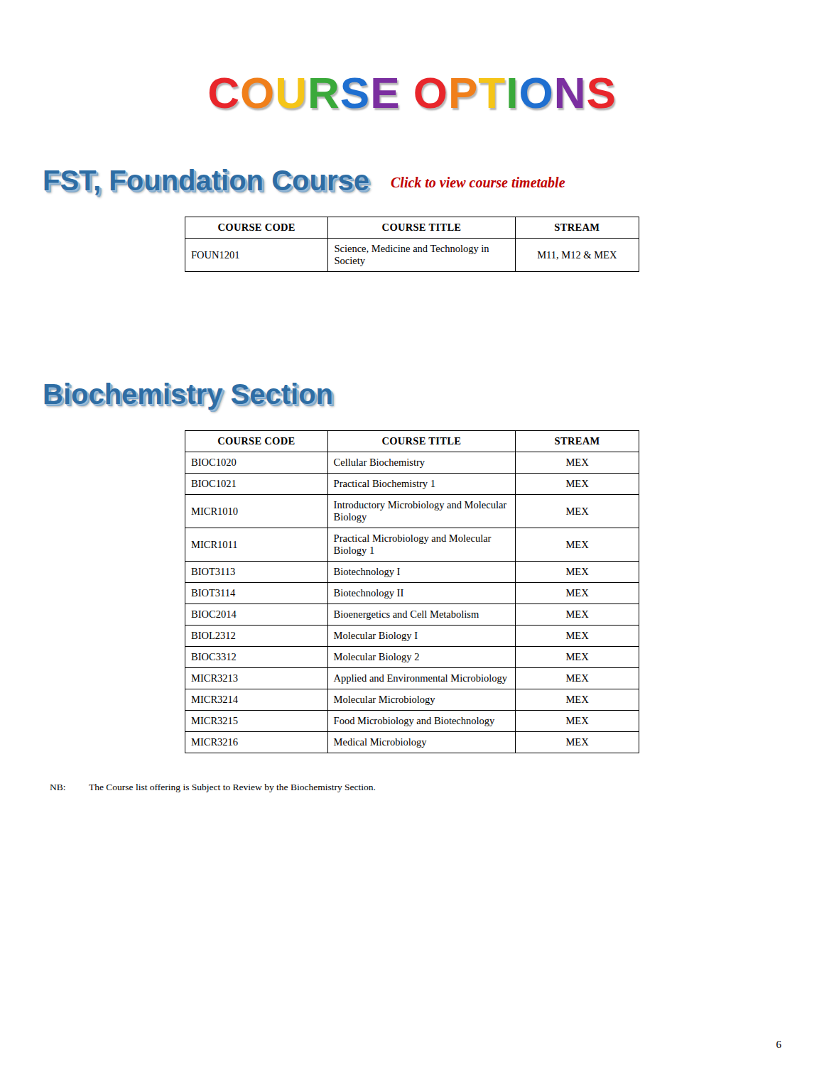COURSE OPTIONS
FST, Foundation Course
Click to view course timetable
| COURSE CODE | COURSE TITLE | STREAM |
| --- | --- | --- |
| FOUN1201 | Science, Medicine and Technology in Society | M11, M12 & MEX |
Biochemistry Section
| COURSE CODE | COURSE TITLE | STREAM |
| --- | --- | --- |
| BIOC1020 | Cellular Biochemistry | MEX |
| BIOC1021 | Practical Biochemistry 1 | MEX |
| MICR1010 | Introductory Microbiology and Molecular Biology | MEX |
| MICR1011 | Practical Microbiology and Molecular Biology 1 | MEX |
| BIOT3113 | Biotechnology I | MEX |
| BIOT3114 | Biotechnology II | MEX |
| BIOC2014 | Bioenergetics and Cell Metabolism | MEX |
| BIOL2312 | Molecular Biology I | MEX |
| BIOC3312 | Molecular Biology 2 | MEX |
| MICR3213 | Applied and Environmental Microbiology | MEX |
| MICR3214 | Molecular Microbiology | MEX |
| MICR3215 | Food Microbiology and Biotechnology | MEX |
| MICR3216 | Medical Microbiology | MEX |
NB: The Course list offering is Subject to Review by the Biochemistry Section.
6